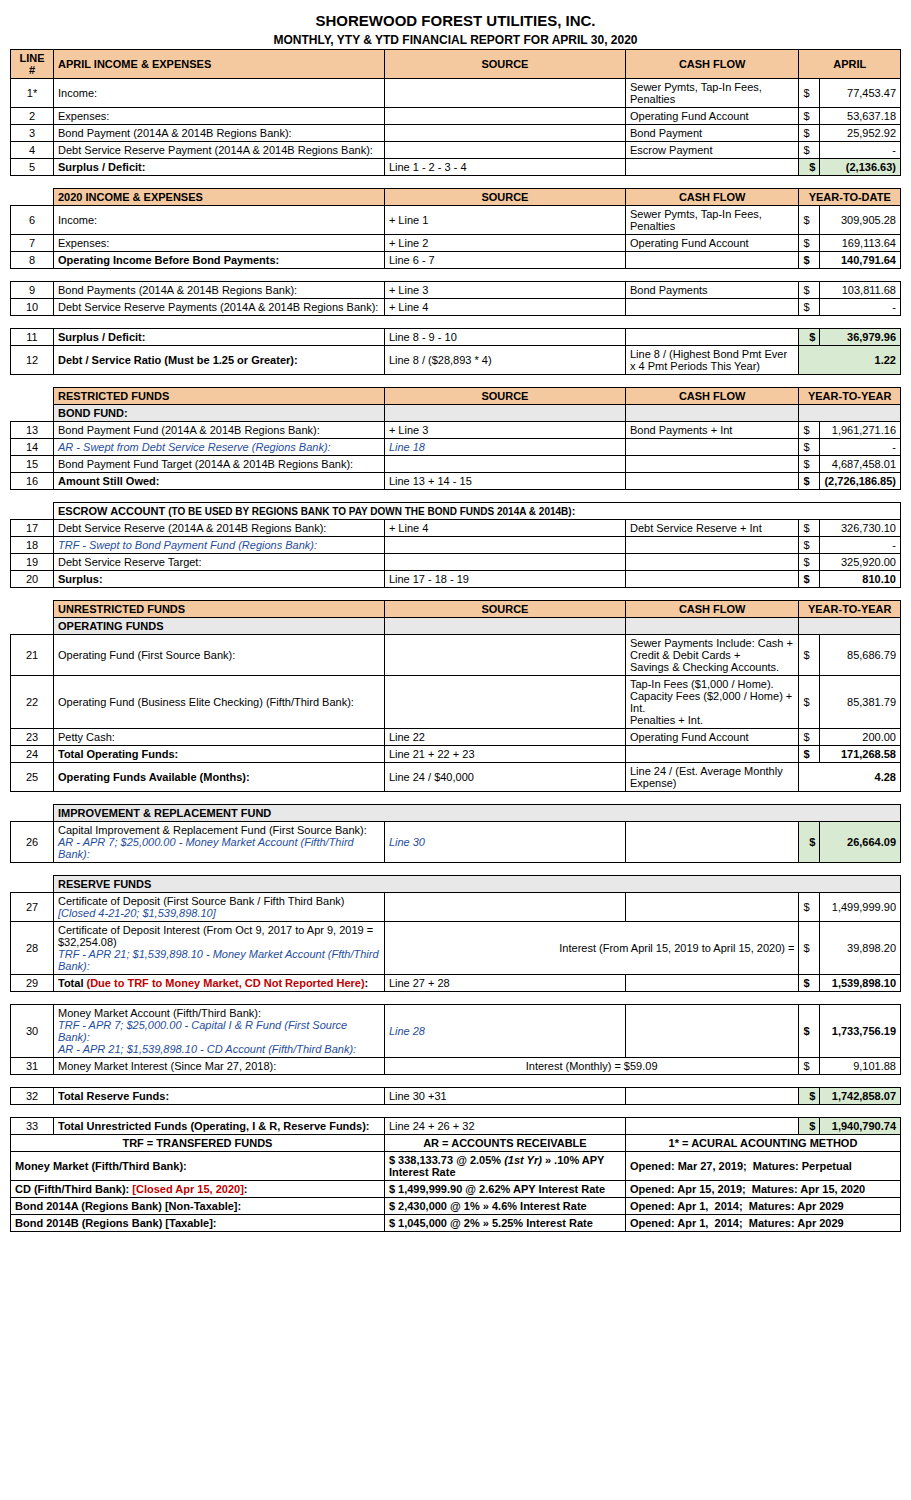| SHOREWOOD FOREST UTILITIES, INC. |
| MONTHLY, YTY & YTD FINANCIAL REPORT FOR APRIL 30, 2020 |
| LINE # | APRIL INCOME & EXPENSES | SOURCE | CASH FLOW | APRIL |
| 1* | Income: | | Sewer Pymts, Tap-In Fees, Penalties | $ | 77,453.47 |
| 2 | Expenses: | | Operating Fund Account | $ | 53,637.18 |
| 3 | Bond Payment (2014A & 2014B Regions Bank): | | Bond Payment | $ | 25,952.92 |
| 4 | Debt Service Reserve Payment (2014A & 2014B Regions Bank): | | Escrow Payment | $ | - |
| 5 | Surplus / Deficit: | Line 1 - 2 - 3 - 4 | | $ | (2,136.63) |
| | 2020 INCOME & EXPENSES | SOURCE | CASH FLOW | YEAR-TO-DATE |
| 6 | Income: | + Line 1 | Sewer Pymts, Tap-In Fees, Penalties | $ | 309,905.28 |
| 7 | Expenses: | + Line 2 | Operating Fund Account | $ | 169,113.64 |
| 8 | Operating Income Before Bond Payments: | Line 6 - 7 | | $ | 140,791.64 |
| 9 | Bond Payments (2014A & 2014B Regions Bank): | + Line 3 | Bond Payments | $ | 103,811.68 |
| 10 | Debt Service Reserve Payments (2014A & 2014B Regions Bank): | + Line 4 | | $ | - |
| 11 | Surplus / Deficit: | Line 8 - 9 - 10 | | $ | 36,979.96 |
| 12 | Debt / Service Ratio (Must be 1.25 or Greater): | Line 8 / ($28,893 * 4) | Line 8 / (Highest Bond Pmt Ever x 4 Pmt Periods This Year) | 1.22 |
| | RESTRICTED FUNDS | SOURCE | CASH FLOW | YEAR-TO-YEAR |
| | BOND FUND: | | | |
| 13 | Bond Payment Fund (2014A & 2014B Regions Bank): | + Line 3 | Bond Payments + Int | $ | 1,961,271.16 |
| 14 | AR - Swept from Debt Service Reserve (Regions Bank): | Line 18 | | $ | - |
| 15 | Bond Payment Fund Target (2014A & 2014B Regions Bank): | | | $ | 4,687,458.01 |
| 16 | Amount Still Owed: | Line 13 + 14 - 15 | | $ | (2,726,186.85) |
| | ESCROW ACCOUNT (TO BE USED BY REGIONS BANK TO PAY DOWN THE BOND FUNDS 2014A & 2014B) : |
| 17 | Debt Service Reserve (2014A & 2014B Regions Bank): | + Line 4 | Debt Service Reserve + Int | $ | 326,730.10 |
| 18 | TRF - Swept to Bond Payment Fund (Regions Bank): | | | $ | - |
| 19 | Debt Service Reserve Target: | | | $ | 325,920.00 |
| 20 | Surplus: | Line 17 - 18 - 19 | | $ | 810.10 |
| | UNRESTRICTED FUNDS | SOURCE | CASH FLOW | YEAR-TO-YEAR |
| | OPERATING FUNDS | | | |
| 21 | Operating Fund (First Source Bank): | | Sewer Payments Include: Cash + Credit & Debit Cards + Savings & Checking Accounts. | $ | 85,686.79 |
| 22 | Operating Fund (Business Elite Checking) (Fifth/Third Bank): | | Tap-In Fees ($1,000 / Home). Capacity Fees ($2,000 / Home) + Int. Penalties + Int. | $ | 85,381.79 |
| 23 | Petty Cash: | Line 22 | Operating Fund Account | $ | 200.00 |
| 24 | Total Operating Funds: | Line 21 + 22 + 23 | | $ | 171,268.58 |
| 25 | Operating Funds Available (Months): | Line 24 / $40,000 | Line 24 / (Est. Average Monthly Expense) | 4.28 |
| | IMPROVEMENT & REPLACEMENT FUND |
| 26 | Capital Improvement & Replacement Fund (First Source Bank): AR - APR 7; $25,000.00 - Money Market Account (Fifth/Third Bank): | Line 30 | | $ | 26,664.09 |
| | RESERVE FUNDS |
| 27 | Certificate of Deposit (First Source Bank / Fifth Third Bank) [Closed 4-21-20; $1,539,898.10] | | | $ | 1,499,999.90 |
| 28 | Certificate of Deposit Interest (From Oct 9, 2017 to Apr 9, 2019 = $32,254.08) TRF - APR 21; $1,539,898.10 - Money Market Account (Ffth/Third Bank): | Interest (From April 15, 2019 to April 15, 2020) = | $ | 39,898.20 |
| 29 | Total (Due to TRF to Money Market, CD Not Reported Here) : | Line 27 + 28 | | $ | 1,539,898.10 |
| 30 | Money Market Account (Fifth/Third Bank): TRF - APR 7; $25,000.00 - Capital I & R Fund (First Source Bank): AR - APR 21; $1,539,898.10 - CD Account (Fifth/Third Bank): | Line 28 | | $ | 1,733,756.19 |
| 31 | Money Market Interest (Since Mar 27, 2018): | Interest (Monthly) = $59.09 | $ | 9,101.88 |
| 32 | Total Reserve Funds: | Line 30 +31 | | $ | 1,742,858.07 |
| 33 | Total Unrestricted Funds (Operating, I & R, Reserve Funds): | Line 24 + 26 + 32 | | $ | 1,940,790.74 |
| TRF = TRANSFERED FUNDS | AR = ACCOUNTS RECEIVABLE | 1* = ACURAL ACOUNTING METHOD |
| Money Market (Fifth/Third Bank): | $ 338,133.73 @ 2.05% (1st Yr) » .10% APY Interest Rate | Opened: Mar 27, 2019; Matures: Perpetual |
| CD (Fifth/Third Bank): [Closed Apr 15, 2020] : | $ 1,499,999.90 @ 2.62% APY Interest Rate | Opened: Apr 15, 2019; Matures: Apr 15, 2020 |
| Bond 2014A (Regions Bank) [Non-Taxable]: | $ 2,430,000 @ 1% » 4.6% Interest Rate | Opened: Apr 1, 2014; Matures: Apr 2029 |
| Bond 2014B (Regions Bank) [Taxable]: | $ 1,045,000 @ 2% » 5.25% Interest Rate | Opened: Apr 1, 2014; Matures: Apr 2029 |